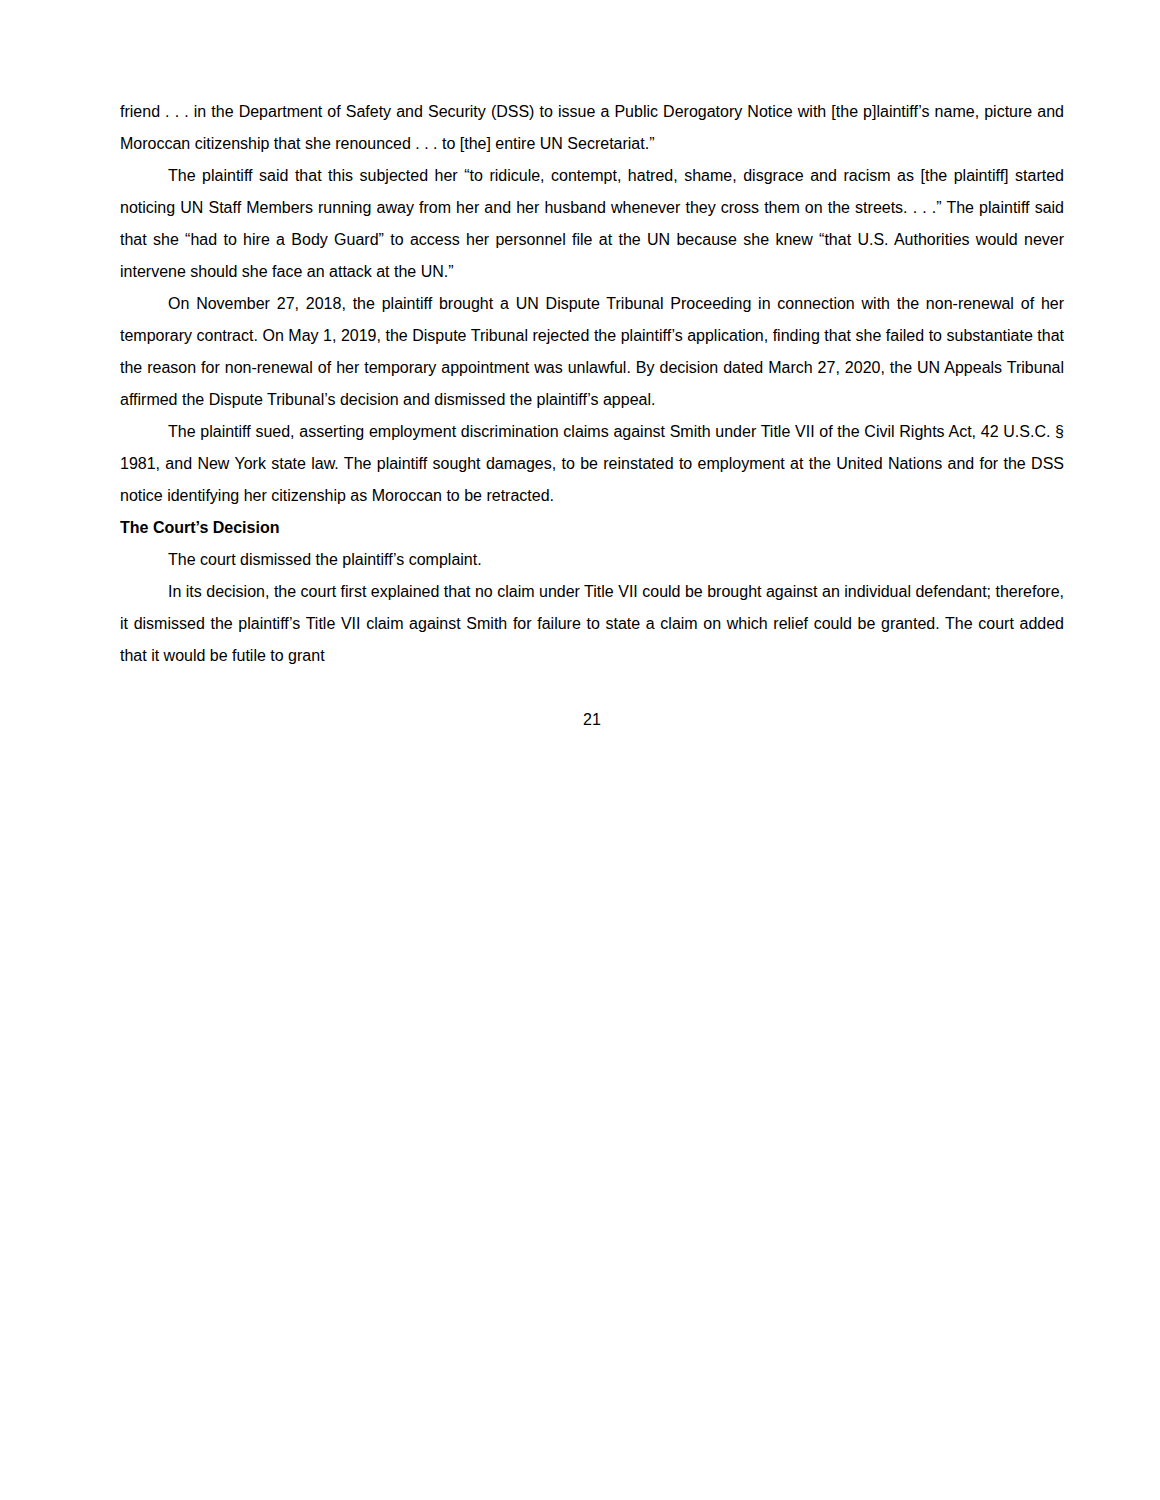friend . . . in the Department of Safety and Security (DSS) to issue a Public Derogatory Notice with [the p]laintiff’s name, picture and Moroccan citizenship that she renounced . . . to [the] entire UN Secretariat.”
The plaintiff said that this subjected her “to ridicule, contempt, hatred, shame, disgrace and racism as [the plaintiff] started noticing UN Staff Members running away from her and her husband whenever they cross them on the streets. . . .” The plaintiff said that she “had to hire a Body Guard” to access her personnel file at the UN because she knew “that U.S. Authorities would never intervene should she face an attack at the UN.”
On November 27, 2018, the plaintiff brought a UN Dispute Tribunal Proceeding in connection with the non-renewal of her temporary contract. On May 1, 2019, the Dispute Tribunal rejected the plaintiff’s application, finding that she failed to substantiate that the reason for non-renewal of her temporary appointment was unlawful. By decision dated March 27, 2020, the UN Appeals Tribunal affirmed the Dispute Tribunal’s decision and dismissed the plaintiff’s appeal.
The plaintiff sued, asserting employment discrimination claims against Smith under Title VII of the Civil Rights Act, 42 U.S.C. § 1981, and New York state law. The plaintiff sought damages, to be reinstated to employment at the United Nations and for the DSS notice identifying her citizenship as Moroccan to be retracted.
The Court’s Decision
The court dismissed the plaintiff’s complaint.
In its decision, the court first explained that no claim under Title VII could be brought against an individual defendant; therefore, it dismissed the plaintiff’s Title VII claim against Smith for failure to state a claim on which relief could be granted. The court added that it would be futile to grant
21